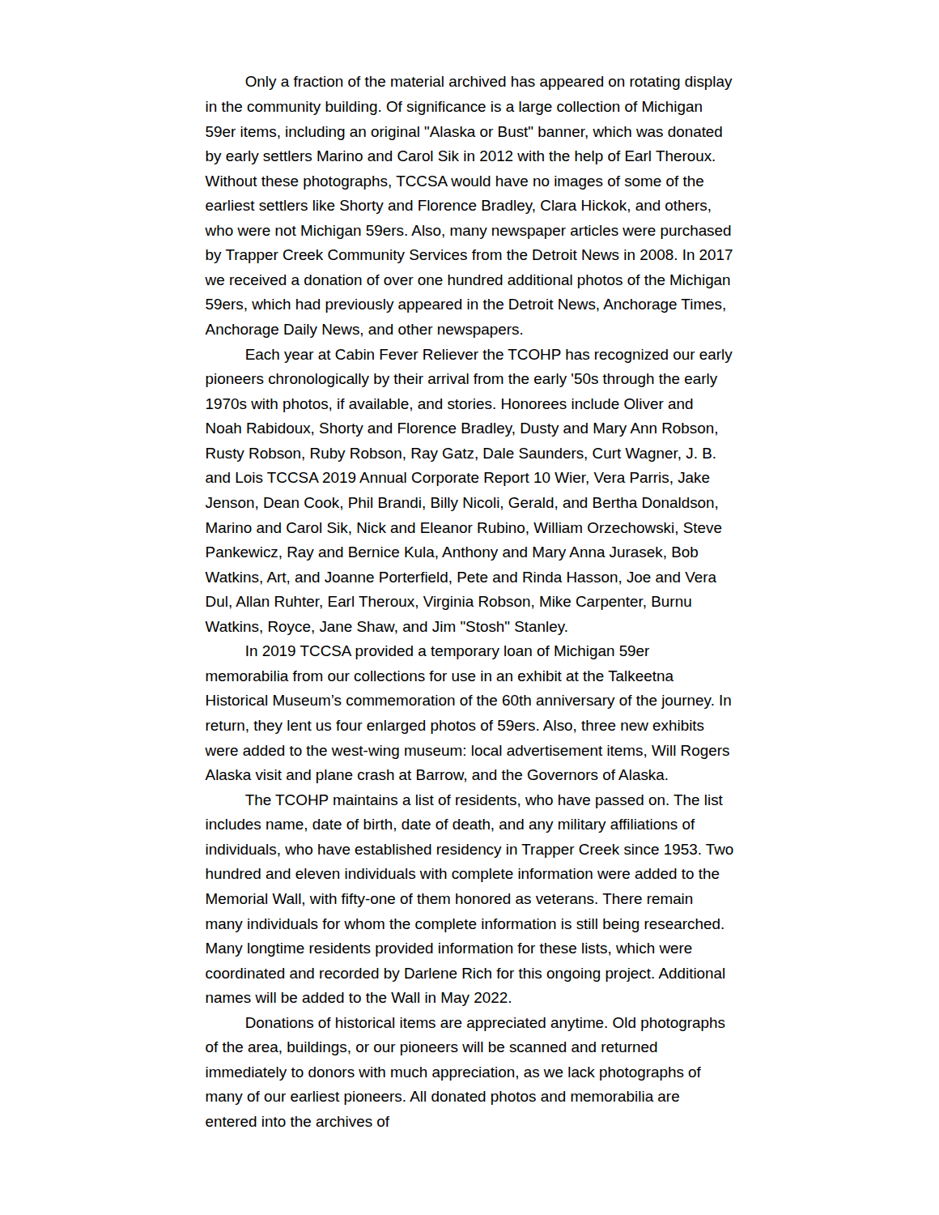Only a fraction of the material archived has appeared on rotating display in the community building. Of significance is a large collection of Michigan 59er items, including an original "Alaska or Bust" banner, which was donated by early settlers Marino and Carol Sik in 2012 with the help of Earl Theroux. Without these photographs, TCCSA would have no images of some of the earliest settlers like Shorty and Florence Bradley, Clara Hickok, and others, who were not Michigan 59ers. Also, many newspaper articles were purchased by Trapper Creek Community Services from the Detroit News in 2008. In 2017 we received a donation of over one hundred additional photos of the Michigan 59ers, which had previously appeared in the Detroit News, Anchorage Times, Anchorage Daily News, and other newspapers.
Each year at Cabin Fever Reliever the TCOHP has recognized our early pioneers chronologically by their arrival from the early '50s through the early 1970s with photos, if available, and stories. Honorees include Oliver and Noah Rabidoux, Shorty and Florence Bradley, Dusty and Mary Ann Robson, Rusty Robson, Ruby Robson, Ray Gatz, Dale Saunders, Curt Wagner, J. B. and Lois TCCSA 2019 Annual Corporate Report 10 Wier, Vera Parris, Jake Jenson, Dean Cook, Phil Brandi, Billy Nicoli, Gerald, and Bertha Donaldson, Marino and Carol Sik, Nick and Eleanor Rubino, William Orzechowski, Steve Pankewicz, Ray and Bernice Kula, Anthony and Mary Anna Jurasek, Bob Watkins, Art, and Joanne Porterfield, Pete and Rinda Hasson, Joe and Vera Dul, Allan Ruhter, Earl Theroux, Virginia Robson, Mike Carpenter, Burnu Watkins, Royce, Jane Shaw, and Jim "Stosh" Stanley.
In 2019 TCCSA provided a temporary loan of Michigan 59er memorabilia from our collections for use in an exhibit at the Talkeetna Historical Museum’s commemoration of the 60th anniversary of the journey. In return, they lent us four enlarged photos of 59ers. Also, three new exhibits were added to the west-wing museum: local advertisement items, Will Rogers Alaska visit and plane crash at Barrow, and the Governors of Alaska.
The TCOHP maintains a list of residents, who have passed on. The list includes name, date of birth, date of death, and any military affiliations of individuals, who have established residency in Trapper Creek since 1953. Two hundred and eleven individuals with complete information were added to the Memorial Wall, with fifty-one of them honored as veterans. There remain many individuals for whom the complete information is still being researched. Many longtime residents provided information for these lists, which were coordinated and recorded by Darlene Rich for this ongoing project. Additional names will be added to the Wall in May 2022.
Donations of historical items are appreciated anytime. Old photographs of the area, buildings, or our pioneers will be scanned and returned immediately to donors with much appreciation, as we lack photographs of many of our earliest pioneers. All donated photos and memorabilia are entered into the archives of